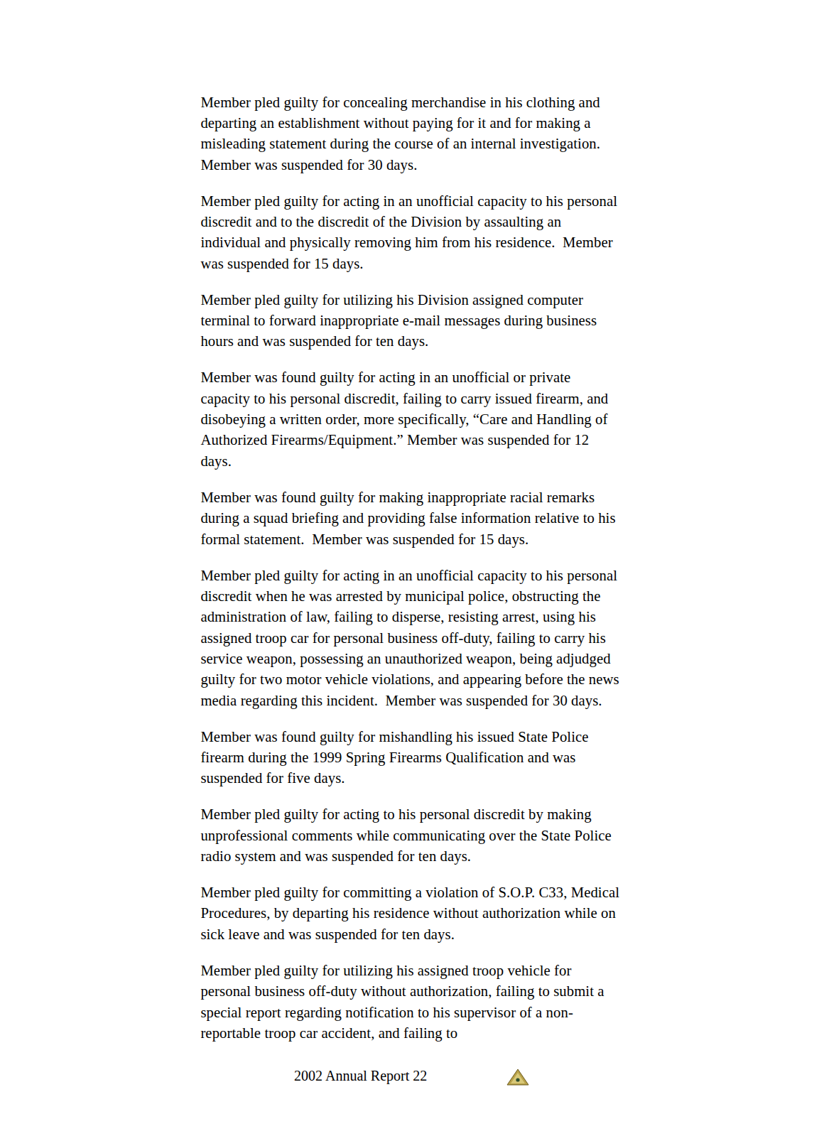Member pled guilty for concealing merchandise in his clothing and departing an establishment without paying for it and for making a misleading statement during the course of an internal investigation. Member was suspended for 30 days.
Member pled guilty for acting in an unofficial capacity to his personal discredit and to the discredit of the Division by assaulting an individual and physically removing him from his residence. Member was suspended for 15 days.
Member pled guilty for utilizing his Division assigned computer terminal to forward inappropriate e-mail messages during business hours and was suspended for ten days.
Member was found guilty for acting in an unofficial or private capacity to his personal discredit, failing to carry issued firearm, and disobeying a written order, more specifically, “Care and Handling of Authorized Firearms/Equipment.” Member was suspended for 12 days.
Member was found guilty for making inappropriate racial remarks during a squad briefing and providing false information relative to his formal statement. Member was suspended for 15 days.
Member pled guilty for acting in an unofficial capacity to his personal discredit when he was arrested by municipal police, obstructing the administration of law, failing to disperse, resisting arrest, using his assigned troop car for personal business off-duty, failing to carry his service weapon, possessing an unauthorized weapon, being adjudged guilty for two motor vehicle violations, and appearing before the news media regarding this incident. Member was suspended for 30 days.
Member was found guilty for mishandling his issued State Police firearm during the 1999 Spring Firearms Qualification and was suspended for five days.
Member pled guilty for acting to his personal discredit by making unprofessional comments while communicating over the State Police radio system and was suspended for ten days.
Member pled guilty for committing a violation of S.O.P. C33, Medical Procedures, by departing his residence without authorization while on sick leave and was suspended for ten days.
Member pled guilty for utilizing his assigned troop vehicle for personal business off-duty without authorization, failing to submit a special report regarding notification to his supervisor of a non-reportable troop car accident, and failing to
2002 Annual Report 22